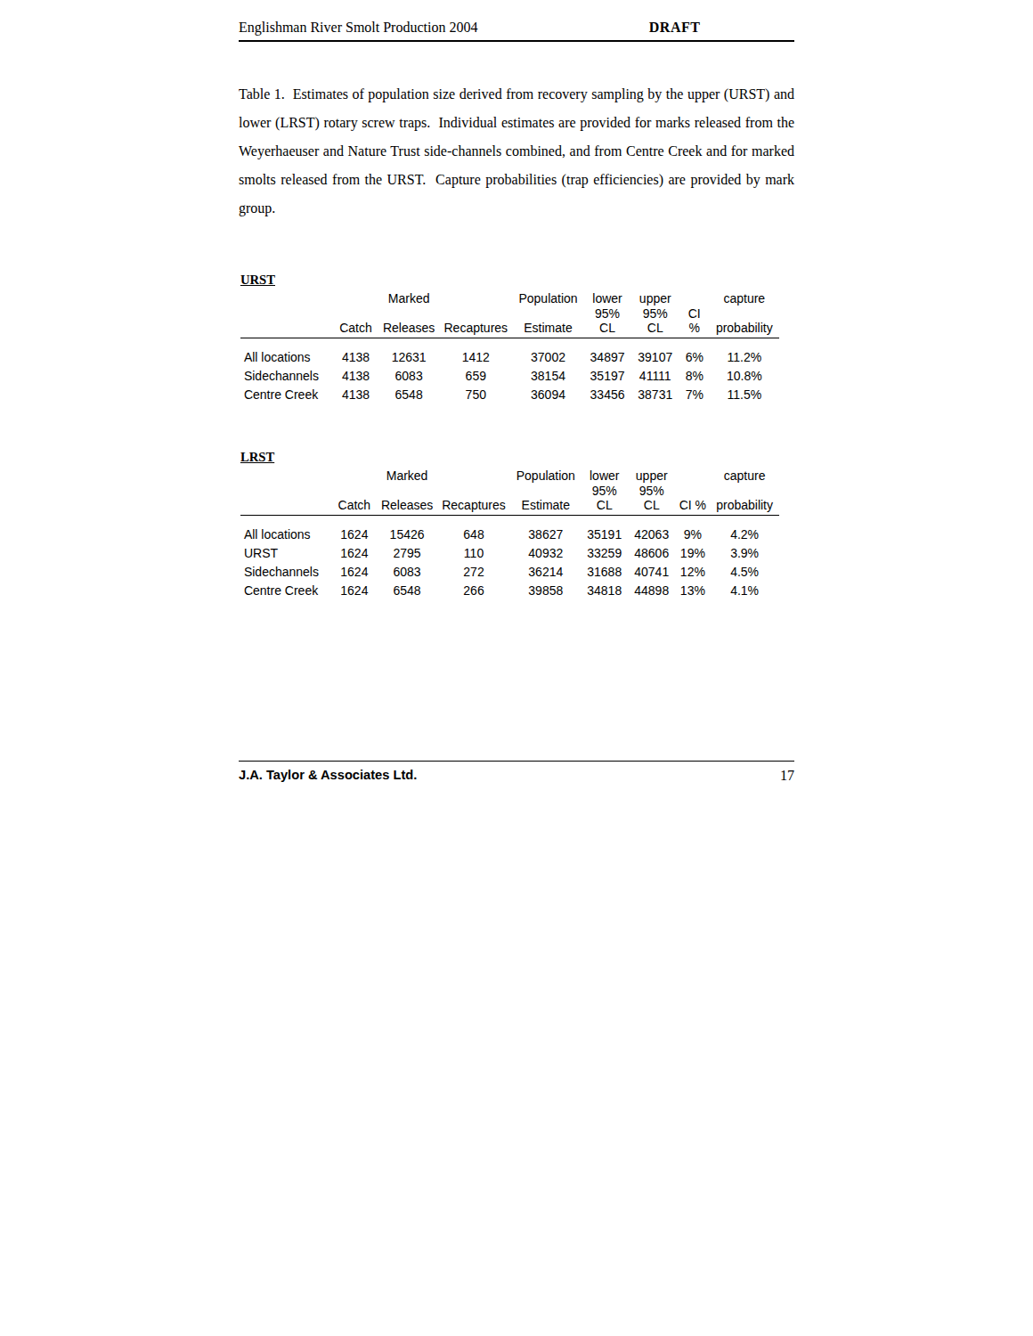Englishman River Smolt Production 2004
DRAFT
Table 1. Estimates of population size derived from recovery sampling by the upper (URST) and lower (LRST) rotary screw traps. Individual estimates are provided for marks released from the Weyerhaeuser and Nature Trust side-channels combined, and from Centre Creek and for marked smolts released from the URST. Capture probabilities (trap efficiencies) are provided by mark group.
URST
| | | Marked | | Population | lower | upper | | capture |
| --- | --- | --- | --- | --- | --- | --- | --- | --- |
| | Catch | Releases | Recaptures | Estimate | 95% CL | 95% CL | CI % | probability |
| All locations | 4138 | 12631 | 1412 | 37002 | 34897 | 39107 | 6% | 11.2% |
| Sidechannels | 4138 | 6083 | 659 | 38154 | 35197 | 41111 | 8% | 10.8% |
| Centre Creek | 4138 | 6548 | 750 | 36094 | 33456 | 38731 | 7% | 11.5% |
LRST
| | | Marked | | Population | lower | upper | | capture |
| --- | --- | --- | --- | --- | --- | --- | --- | --- |
| | Catch | Releases | Recaptures | Estimate | 95% CL | 95% CL | CI % | probability |
| All locations | 1624 | 15426 | 648 | 38627 | 35191 | 42063 | 9% | 4.2% |
| URST | 1624 | 2795 | 110 | 40932 | 33259 | 48606 | 19% | 3.9% |
| Sidechannels | 1624 | 6083 | 272 | 36214 | 31688 | 40741 | 12% | 4.5% |
| Centre Creek | 1624 | 6548 | 266 | 39858 | 34818 | 44898 | 13% | 4.1% |
J.A. Taylor & Associates Ltd.
17